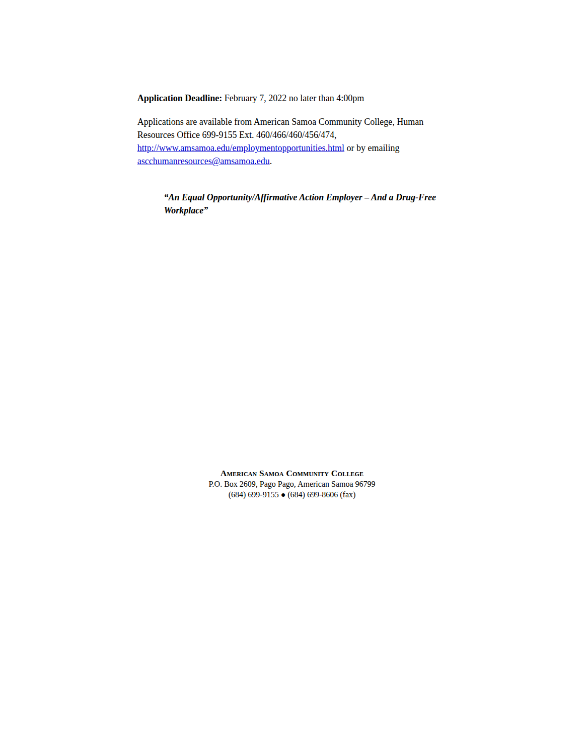Application Deadline: February 7, 2022 no later than 4:00pm
Applications are available from American Samoa Community College, Human Resources Office 699-9155 Ext. 460/466/460/456/474, http://www.amsamoa.edu/employmentopportunities.html or by emailing ascchumanresources@amsamoa.edu.
“An Equal Opportunity/Affirmative Action Employer – And a Drug-Free Workplace”
American Samoa Community College
P.O. Box 2609, Pago Pago, American Samoa 96799
(684) 699-9155 ● (684) 699-8606 (fax)